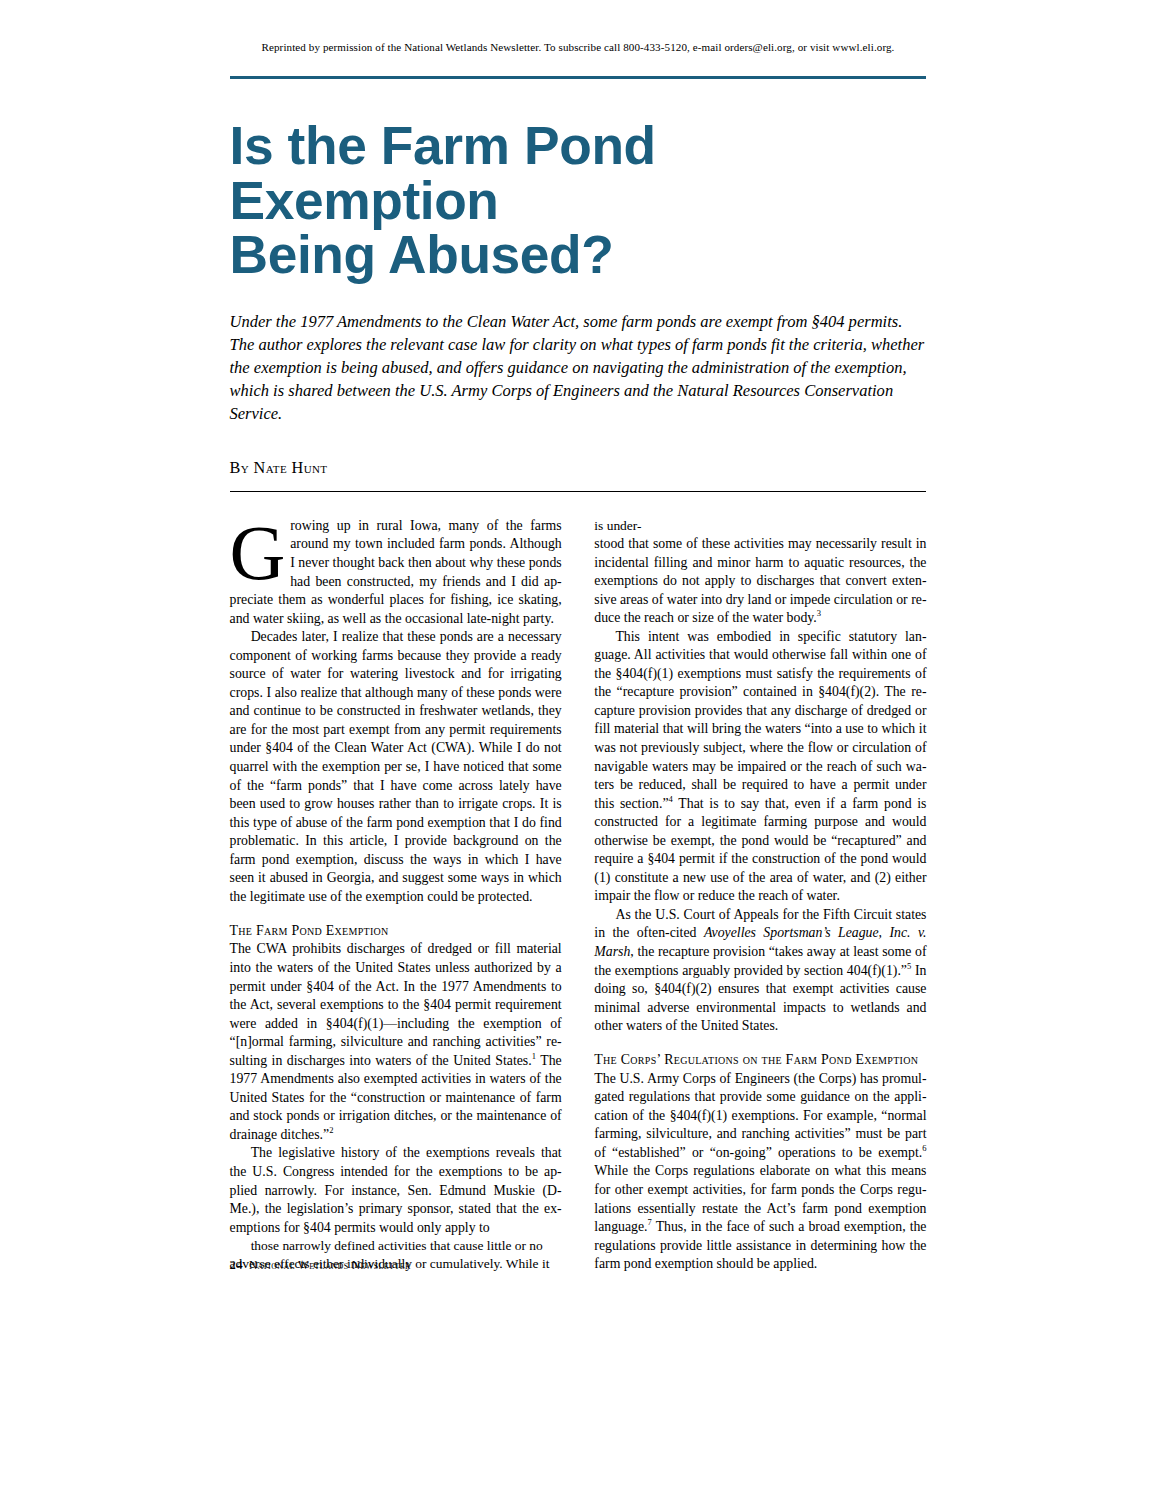Reprinted by permission of the National Wetlands Newsletter. To subscribe call 800-433-5120, e-mail orders@eli.org, or visit wwwl.eli.org.
Is the Farm Pond Exemption
Being Abused?
Under the 1977 Amendments to the Clean Water Act, some farm ponds are exempt from §404 permits. The author explores the relevant case law for clarity on what types of farm ponds fit the criteria, whether the exemption is being abused, and offers guidance on navigating the administration of the exemption, which is shared between the U.S. Army Corps of Engineers and the Natural Resources Conservation Service.
By Nate Hunt
Growing up in rural Iowa, many of the farms around my town included farm ponds. Although I never thought back then about why these ponds had been constructed, my friends and I did appreciate them as wonderful places for fishing, ice skating, and water skiing, as well as the occasional late-night party.
Decades later, I realize that these ponds are a necessary component of working farms because they provide a ready source of water for watering livestock and for irrigating crops. I also realize that although many of these ponds were and continue to be constructed in freshwater wetlands, they are for the most part exempt from any permit requirements under §404 of the Clean Water Act (CWA). While I do not quarrel with the exemption per se, I have noticed that some of the “farm ponds” that I have come across lately have been used to grow houses rather than to irrigate crops. It is this type of abuse of the farm pond exemption that I do find problematic. In this article, I provide background on the farm pond exemption, discuss the ways in which I have seen it abused in Georgia, and suggest some ways in which the legitimate use of the exemption could be protected.
The Farm Pond Exemption
The CWA prohibits discharges of dredged or fill material into the waters of the United States unless authorized by a permit under §404 of the Act. In the 1977 Amendments to the Act, several exemptions to the §404 permit requirement were added in §404(f)(1)—including the exemption of “[n]ormal farming, silviculture and ranching activities” resulting in discharges into waters of the United States.1 The 1977 Amendments also exempted activities in waters of the United States for the “construction or maintenance of farm and stock ponds or irrigation ditches, or the maintenance of drainage ditches.”2
The legislative history of the exemptions reveals that the U.S. Congress intended for the exemptions to be applied narrowly. For instance, Sen. Edmund Muskie (D-Me.), the legislation’s primary sponsor, stated that the exemptions for §404 permits would only apply to
those narrowly defined activities that cause little or no adverse effects either individually or cumulatively. While it is under-
stood that some of these activities may necessarily result in incidental filling and minor harm to aquatic resources, the exemptions do not apply to discharges that convert extensive areas of water into dry land or impede circulation or reduce the reach or size of the water body.3
This intent was embodied in specific statutory language. All activities that would otherwise fall within one of the §404(f)(1) exemptions must satisfy the requirements of the “recapture provision” contained in §404(f)(2). The recapture provision provides that any discharge of dredged or fill material that will bring the waters “into a use to which it was not previously subject, where the flow or circulation of navigable waters may be impaired or the reach of such waters be reduced, shall be required to have a permit under this section.”4 That is to say that, even if a farm pond is constructed for a legitimate farming purpose and would otherwise be exempt, the pond would be “recaptured” and require a §404 permit if the construction of the pond would (1) constitute a new use of the area of water, and (2) either impair the flow or reduce the reach of water.
As the U.S. Court of Appeals for the Fifth Circuit states in the often-cited Avoyelles Sportsman’s League, Inc. v. Marsh, the recapture provision “takes away at least some of the exemptions arguably provided by section 404(f)(1).”5 In doing so, §404(f)(2) ensures that exempt activities cause minimal adverse environmental impacts to wetlands and other waters of the United States.
The Corps’ Regulations on the Farm Pond Exemption
The U.S. Army Corps of Engineers (the Corps) has promulgated regulations that provide some guidance on the application of the §404(f)(1) exemptions. For example, “normal farming, silviculture, and ranching activities” must be part of “established” or “on-going” operations to be exempt.6 While the Corps regulations elaborate on what this means for other exempt activities, for farm ponds the Corps regulations essentially restate the Act’s farm pond exemption language.7 Thus, in the face of such a broad exemption, the regulations provide little assistance in determining how the farm pond exemption should be applied.
24 National Wetlands Newsletter